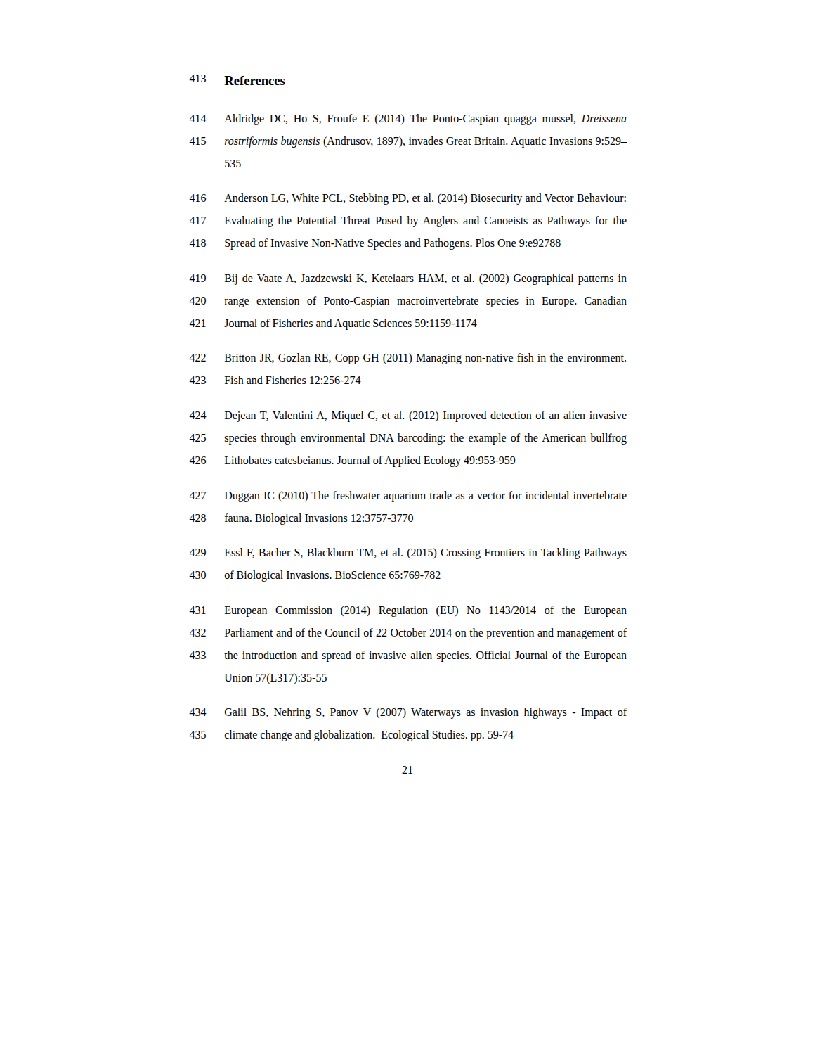413
References
414 415
Aldridge DC, Ho S, Froufe E (2014) The Ponto-Caspian quagga mussel, Dreissena rostriformis bugensis (Andrusov, 1897), invades Great Britain. Aquatic Invasions 9:529–535
416 417 418
Anderson LG, White PCL, Stebbing PD, et al. (2014) Biosecurity and Vector Behaviour: Evaluating the Potential Threat Posed by Anglers and Canoeists as Pathways for the Spread of Invasive Non-Native Species and Pathogens. Plos One 9:e92788
419 420 421
Bij de Vaate A, Jazdzewski K, Ketelaars HAM, et al. (2002) Geographical patterns in range extension of Ponto-Caspian macroinvertebrate species in Europe. Canadian Journal of Fisheries and Aquatic Sciences 59:1159-1174
422 423
Britton JR, Gozlan RE, Copp GH (2011) Managing non-native fish in the environment. Fish and Fisheries 12:256-274
424 425 426
Dejean T, Valentini A, Miquel C, et al. (2012) Improved detection of an alien invasive species through environmental DNA barcoding: the example of the American bullfrog Lithobates catesbeianus. Journal of Applied Ecology 49:953-959
427 428
Duggan IC (2010) The freshwater aquarium trade as a vector for incidental invertebrate fauna. Biological Invasions 12:3757-3770
429 430
Essl F, Bacher S, Blackburn TM, et al. (2015) Crossing Frontiers in Tackling Pathways of Biological Invasions. BioScience 65:769-782
431 432 433
European Commission (2014) Regulation (EU) No 1143/2014 of the European Parliament and of the Council of 22 October 2014 on the prevention and management of the introduction and spread of invasive alien species. Official Journal of the European Union 57(L317):35-55
434 435
Galil BS, Nehring S, Panov V (2007) Waterways as invasion highways - Impact of climate change and globalization. Ecological Studies. pp. 59-74
21